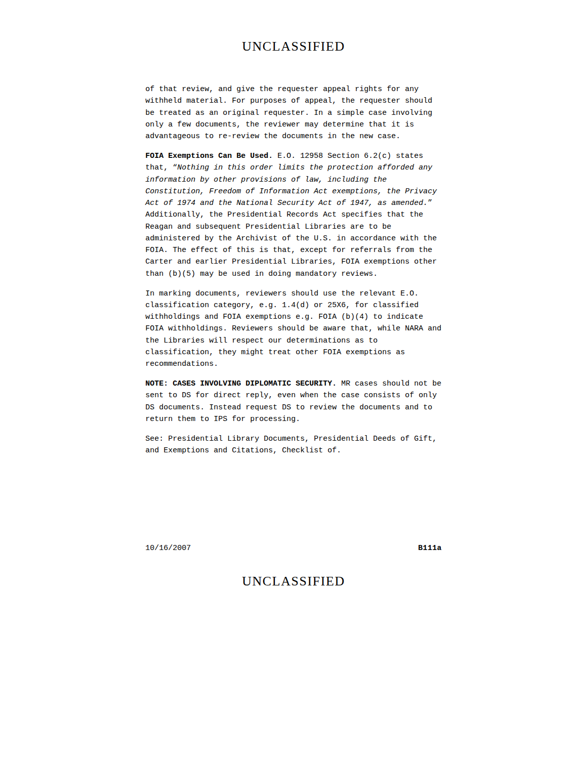UNCLASSIFIED
of that review, and give the requester appeal rights for any withheld material. For purposes of appeal, the requester should be treated as an original requester. In a simple case involving only a few documents, the reviewer may determine that it is advantageous to re-review the documents in the new case.
FOIA Exemptions Can Be Used. E.O. 12958 Section 6.2(c) states that, “Nothing in this order limits the protection afforded any information by other provisions of law, including the Constitution, Freedom of Information Act exemptions, the Privacy Act of 1974 and the National Security Act of 1947, as amended.” Additionally, the Presidential Records Act specifies that the Reagan and subsequent Presidential Libraries are to be administered by the Archivist of the U.S. in accordance with the FOIA. The effect of this is that, except for referrals from the Carter and earlier Presidential Libraries, FOIA exemptions other than (b)(5) may be used in doing mandatory reviews.
In marking documents, reviewers should use the relevant E.O. classification category, e.g. 1.4(d) or 25X6, for classified withholdings and FOIA exemptions e.g. FOIA (b)(4) to indicate FOIA withholdings. Reviewers should be aware that, while NARA and the Libraries will respect our determinations as to classification, they might treat other FOIA exemptions as recommendations.
NOTE: CASES INVOLVING DIPLOMATIC SECURITY. MR cases should not be sent to DS for direct reply, even when the case consists of only DS documents. Instead request DS to review the documents and to return them to IPS for processing.
See: Presidential Library Documents, Presidential Deeds of Gift, and Exemptions and Citations, Checklist of.
10/16/2007 B111a
UNCLASSIFIED